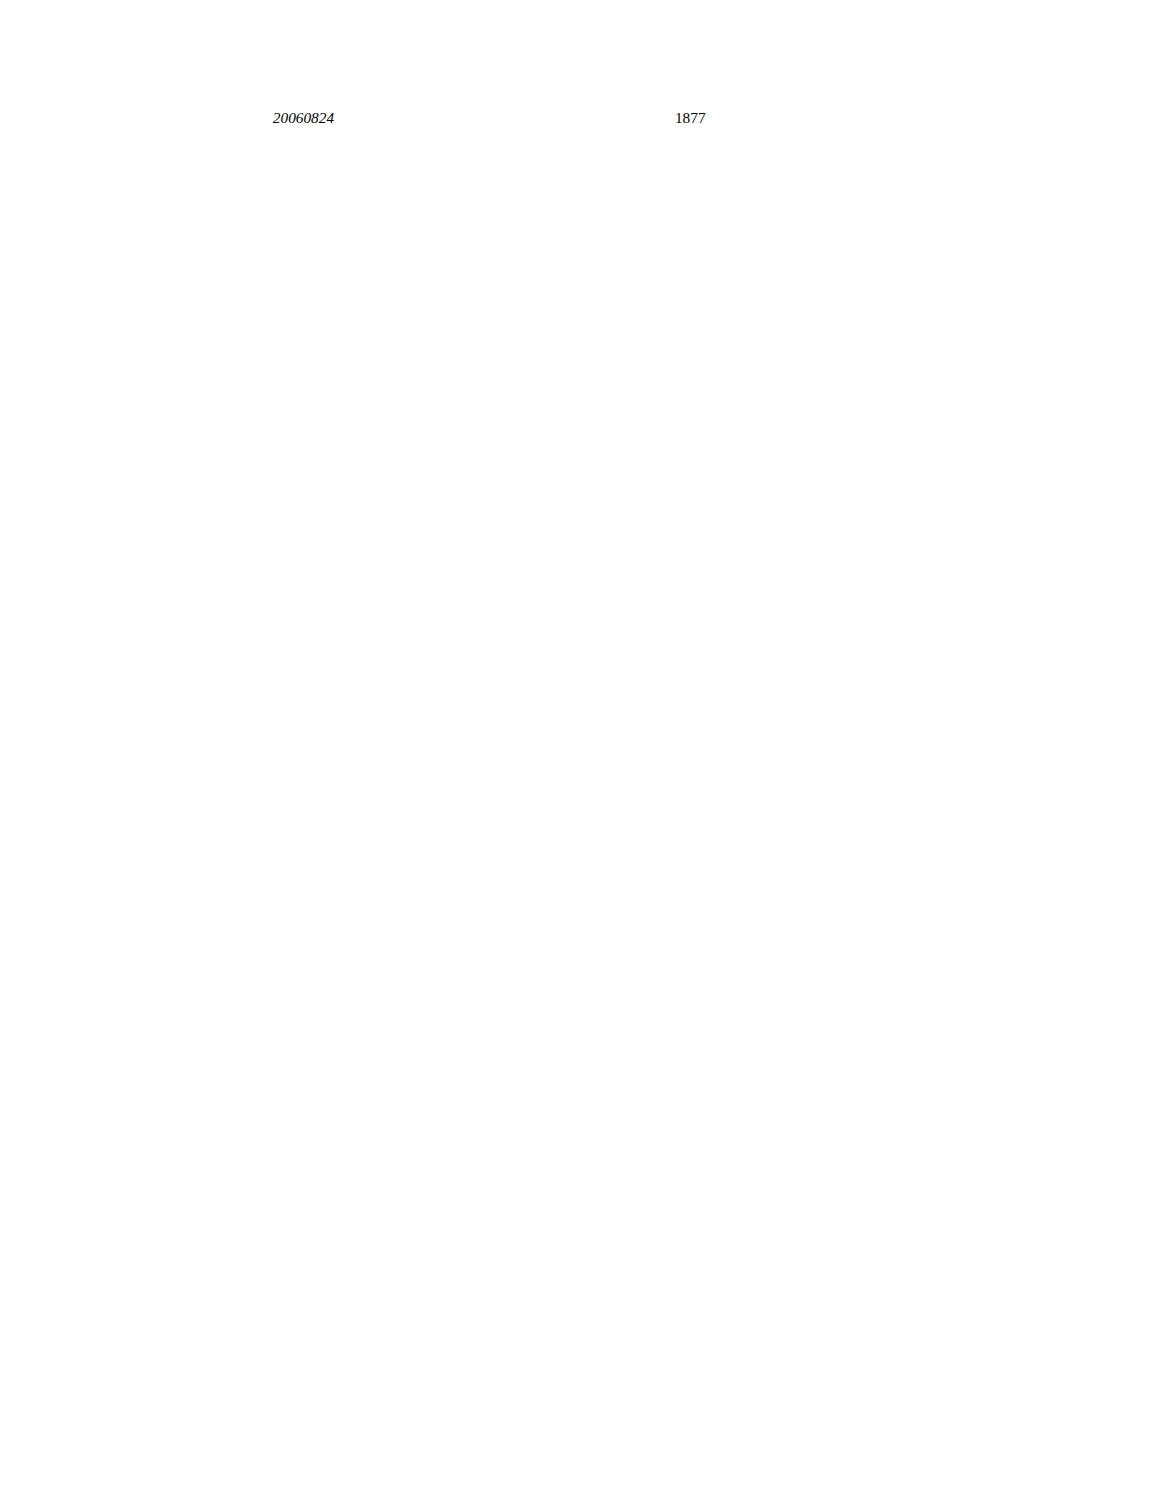20060824 1877